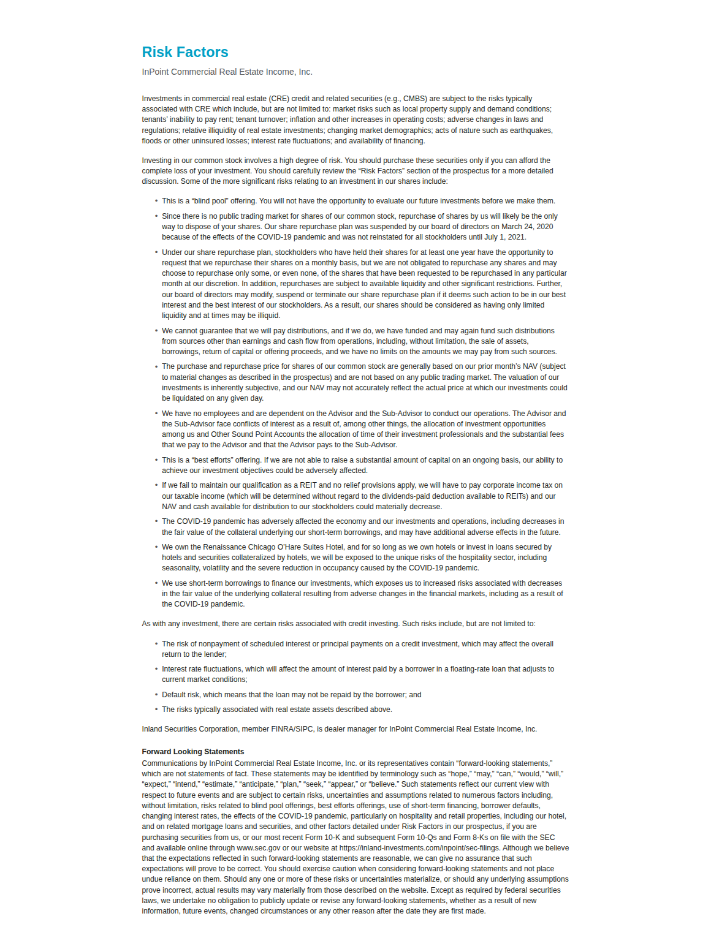Risk Factors
InPoint Commercial Real Estate Income, Inc.
Investments in commercial real estate (CRE) credit and related securities (e.g., CMBS) are subject to the risks typically associated with CRE which include, but are not limited to: market risks such as local property supply and demand conditions; tenants’ inability to pay rent; tenant turnover; inflation and other increases in operating costs; adverse changes in laws and regulations; relative illiquidity of real estate investments; changing market demographics; acts of nature such as earthquakes, floods or other uninsured losses; interest rate fluctuations; and availability of financing.
Investing in our common stock involves a high degree of risk. You should purchase these securities only if you can afford the complete loss of your investment. You should carefully review the “Risk Factors” section of the prospectus for a more detailed discussion. Some of the more significant risks relating to an investment in our shares include:
This is a “blind pool” offering. You will not have the opportunity to evaluate our future investments before we make them.
Since there is no public trading market for shares of our common stock, repurchase of shares by us will likely be the only way to dispose of your shares. Our share repurchase plan was suspended by our board of directors on March 24, 2020 because of the effects of the COVID-19 pandemic and was not reinstated for all stockholders until July 1, 2021.
Under our share repurchase plan, stockholders who have held their shares for at least one year have the opportunity to request that we repurchase their shares on a monthly basis, but we are not obligated to repurchase any shares and may choose to repurchase only some, or even none, of the shares that have been requested to be repurchased in any particular month at our discretion. In addition, repurchases are subject to available liquidity and other significant restrictions. Further, our board of directors may modify, suspend or terminate our share repurchase plan if it deems such action to be in our best interest and the best interest of our stockholders. As a result, our shares should be considered as having only limited liquidity and at times may be illiquid.
We cannot guarantee that we will pay distributions, and if we do, we have funded and may again fund such distributions from sources other than earnings and cash flow from operations, including, without limitation, the sale of assets, borrowings, return of capital or offering proceeds, and we have no limits on the amounts we may pay from such sources.
The purchase and repurchase price for shares of our common stock are generally based on our prior month’s NAV (subject to material changes as described in the prospectus) and are not based on any public trading market. The valuation of our investments is inherently subjective, and our NAV may not accurately reflect the actual price at which our investments could be liquidated on any given day.
We have no employees and are dependent on the Advisor and the Sub-Advisor to conduct our operations. The Advisor and the Sub-Advisor face conflicts of interest as a result of, among other things, the allocation of investment opportunities among us and Other Sound Point Accounts the allocation of time of their investment professionals and the substantial fees that we pay to the Advisor and that the Advisor pays to the Sub-Advisor.
This is a “best efforts” offering. If we are not able to raise a substantial amount of capital on an ongoing basis, our ability to achieve our investment objectives could be adversely affected.
If we fail to maintain our qualification as a REIT and no relief provisions apply, we will have to pay corporate income tax on our taxable income (which will be determined without regard to the dividends-paid deduction available to REITs) and our NAV and cash available for distribution to our stockholders could materially decrease.
The COVID-19 pandemic has adversely affected the economy and our investments and operations, including decreases in the fair value of the collateral underlying our short-term borrowings, and may have additional adverse effects in the future.
We own the Renaissance Chicago O’Hare Suites Hotel, and for so long as we own hotels or invest in loans secured by hotels and securities collateralized by hotels, we will be exposed to the unique risks of the hospitality sector, including seasonality, volatility and the severe reduction in occupancy caused by the COVID-19 pandemic.
We use short-term borrowings to finance our investments, which exposes us to increased risks associated with decreases in the fair value of the underlying collateral resulting from adverse changes in the financial markets, including as a result of the COVID-19 pandemic.
As with any investment, there are certain risks associated with credit investing. Such risks include, but are not limited to:
The risk of nonpayment of scheduled interest or principal payments on a credit investment, which may affect the overall return to the lender;
Interest rate fluctuations, which will affect the amount of interest paid by a borrower in a floating-rate loan that adjusts to current market conditions;
Default risk, which means that the loan may not be repaid by the borrower; and
The risks typically associated with real estate assets described above.
Inland Securities Corporation, member FINRA/SIPC, is dealer manager for InPoint Commercial Real Estate Income, Inc.
Forward Looking Statements
Communications by InPoint Commercial Real Estate Income, Inc. or its representatives contain “forward-looking statements,” which are not statements of fact. These statements may be identified by terminology such as “hope,” “may,” “can,” “would,” “will,” “expect,” “intend,” “estimate,” “anticipate,” “plan,” “seek,” “appear,” or “believe.” Such statements reflect our current view with respect to future events and are subject to certain risks, uncertainties and assumptions related to numerous factors including, without limitation, risks related to blind pool offerings, best efforts offerings, use of short-term financing, borrower defaults, changing interest rates, the effects of the COVID-19 pandemic, particularly on hospitality and retail properties, including our hotel, and on related mortgage loans and securities, and other factors detailed under Risk Factors in our prospectus, if you are purchasing securities from us, or our most recent Form 10-K and subsequent Form 10-Qs and Form 8-Ks on file with the SEC and available online through www.sec.gov or our website at https://inland-investments.com/inpoint/sec-filings. Although we believe that the expectations reflected in such forward-looking statements are reasonable, we can give no assurance that such expectations will prove to be correct. You should exercise caution when considering forward-looking statements and not place undue reliance on them. Should any one or more of these risks or uncertainties materialize, or should any underlying assumptions prove incorrect, actual results may vary materially from those described on the website. Except as required by federal securities laws, we undertake no obligation to publicly update or revise any forward-looking statements, whether as a result of new information, future events, changed circumstances or any other reason after the date they are first made.